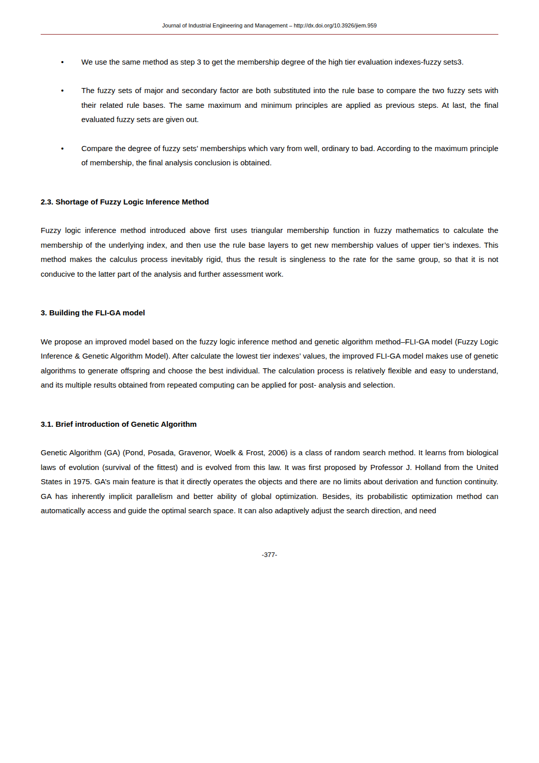Journal of Industrial Engineering and Management – http://dx.doi.org/10.3926/jiem.959
We use the same method as step 3 to get the membership degree of the high tier evaluation indexes-fuzzy sets3.
The fuzzy sets of major and secondary factor are both substituted into the rule base to compare the two fuzzy sets with their related rule bases. The same maximum and minimum principles are applied as previous steps. At last, the final evaluated fuzzy sets are given out.
Compare the degree of fuzzy sets’ memberships which vary from well, ordinary to bad. According to the maximum principle of membership, the final analysis conclusion is obtained.
2.3. Shortage of Fuzzy Logic Inference Method
Fuzzy logic inference method introduced above first uses triangular membership function in fuzzy mathematics to calculate the membership of the underlying index, and then use the rule base layers to get new membership values of upper tier’s indexes. This method makes the calculus process inevitably rigid, thus the result is singleness to the rate for the same group, so that it is not conducive to the latter part of the analysis and further assessment work.
3. Building the FLI-GA model
We propose an improved model based on the fuzzy logic inference method and genetic algorithm method–FLI-GA model (Fuzzy Logic Inference & Genetic Algorithm Model). After calculate the lowest tier indexes’ values, the improved FLI-GA model makes use of genetic algorithms to generate offspring and choose the best individual. The calculation process is relatively flexible and easy to understand, and its multiple results obtained from repeated computing can be applied for post- analysis and selection.
3.1. Brief introduction of Genetic Algorithm
Genetic Algorithm (GA) (Pond, Posada, Gravenor, Woelk & Frost, 2006) is a class of random search method. It learns from biological laws of evolution (survival of the fittest) and is evolved from this law. It was first proposed by Professor J. Holland from the United States in 1975. GA’s main feature is that it directly operates the objects and there are no limits about derivation and function continuity. GA has inherently implicit parallelism and better ability of global optimization. Besides, its probabilistic optimization method can automatically access and guide the optimal search space. It can also adaptively adjust the search direction, and need
-377-